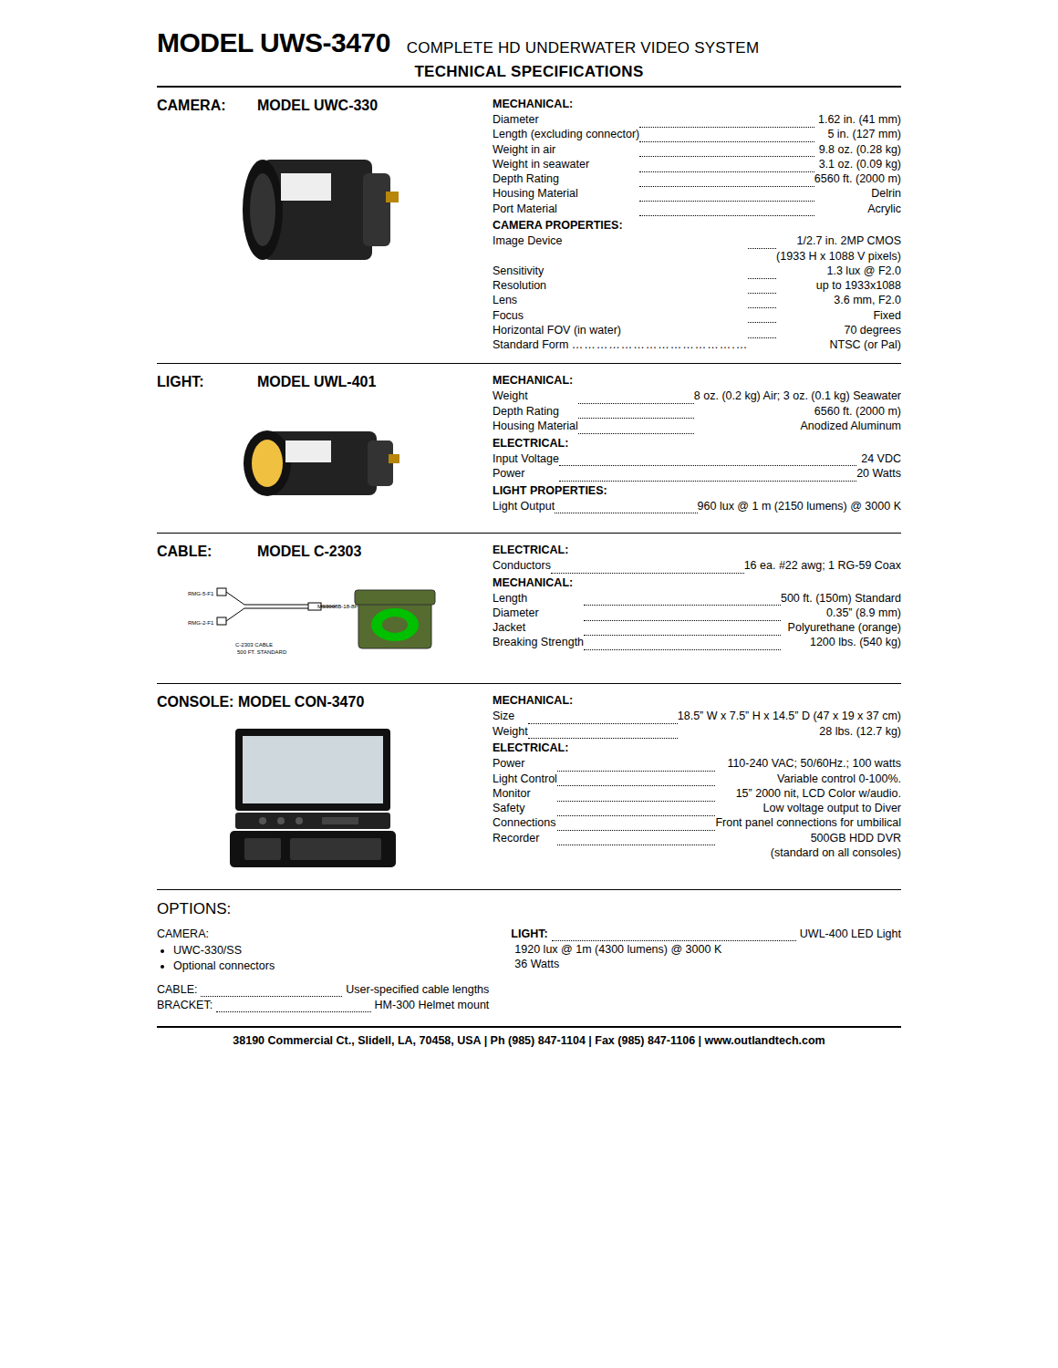MODEL UWS-3470
COMPLETE HD UNDERWATER VIDEO SYSTEM
TECHNICAL SPECIFICATIONS
CAMERA: MODEL UWC-330
MECHANICAL:
| Diameter | | 1.62 in. (41 mm) |
| Length (excluding connector) | | 5 in. (127 mm) |
| Weight in air | | 9.8 oz. (0.28 kg) |
| Weight in seawater | | 3.1 oz. (0.09 kg) |
| Depth Rating | | 6560 ft. (2000 m) |
| Housing Material | | Delrin |
| Port Material | | Acrylic |
CAMERA PROPERTIES:
| Image Device | | 1/2.7 in. 2MP CMOS |
| | | (1933 H x 1088 V pixels) |
| Sensitivity | | 1.3 lux @ F2.0 |
| Resolution | | up to 1933x1088 |
| Lens | | 3.6 mm, F2.0 |
| Focus | | Fixed |
| Horizontal FOV (in water) | | 70 degrees |
| Standard Form ………………………………….… | | NTSC (or Pal) |
LIGHT: MODEL UWL-401
MECHANICAL:
| Weight | | 8 oz. (0.2 kg) Air; 3 oz. (0.1 kg) Seawater |
| Depth Rating | | 6560 ft. (2000 m) |
| Housing Material | | Anodized Aluminum |
ELECTRICAL:
| Input Voltage | | 24 VDC |
| Power | | 20 Watts |
LIGHT PROPERTIES:
| Light Output | | 960 lux @ 1 m (2150 lumens) @ 3000 K |
CABLE: MODEL C-2303
ELECTRICAL:
| Conductors | | 16 ea. #22 awg; 1 RG-59 Coax |
MECHANICAL:
| Length | | 500 ft. (150m) Standard |
| Diameter | | 0.35” (8.9 mm) |
| Jacket | | Polyurethane (orange) |
| Breaking Strength | | 1200 lbs. (540 kg) |
CONSOLE: MODEL CON-3470
MECHANICAL:
| Size | | 18.5” W x 7.5” H x 14.5” D (47 x 19 x 37 cm) |
| Weight | | 28 lbs. (12.7 kg) |
ELECTRICAL:
| Power | | 110-240 VAC; 50/60Hz.; 100 watts |
| Light Control | | Variable control 0-100%. |
| Monitor | | 15” 2000 nit, LCD Color w/audio. |
| Safety | | Low voltage output to Diver |
| Connections | | Front panel connections for umbilical |
| Recorder | | 500GB HDD DVR |
| | | (standard on all consoles) |
OPTIONS:
CAMERA:
UWC-330/SS
Optional connectors
CABLE: User-specified cable lengths
BRACKET: HM-300 Helmet mount
LIGHT: UWL-400 LED Light
1920 lux @ 1m (4300 lumens) @ 3000 K
36 Watts
38190 Commercial Ct., Slidell, LA, 70458, USA | Ph (985) 847-1104 | Fax (985) 847-1106 | www.outlandtech.com